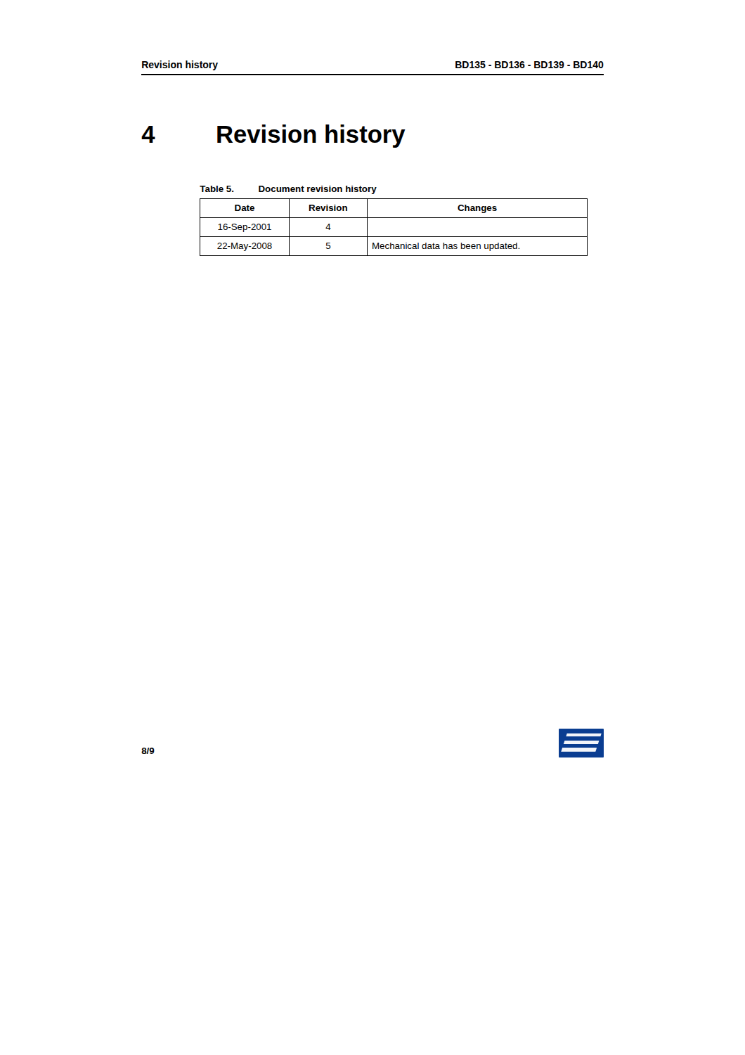Revision history
BD135 - BD136 - BD139 - BD140
4
Revision history
Table 5. Document revision history
| Date | Revision | Changes |
| --- | --- | --- |
| 16-Sep-2001 | 4 | |
| 22-May-2008 | 5 | Mechanical data has been updated. |
8/9